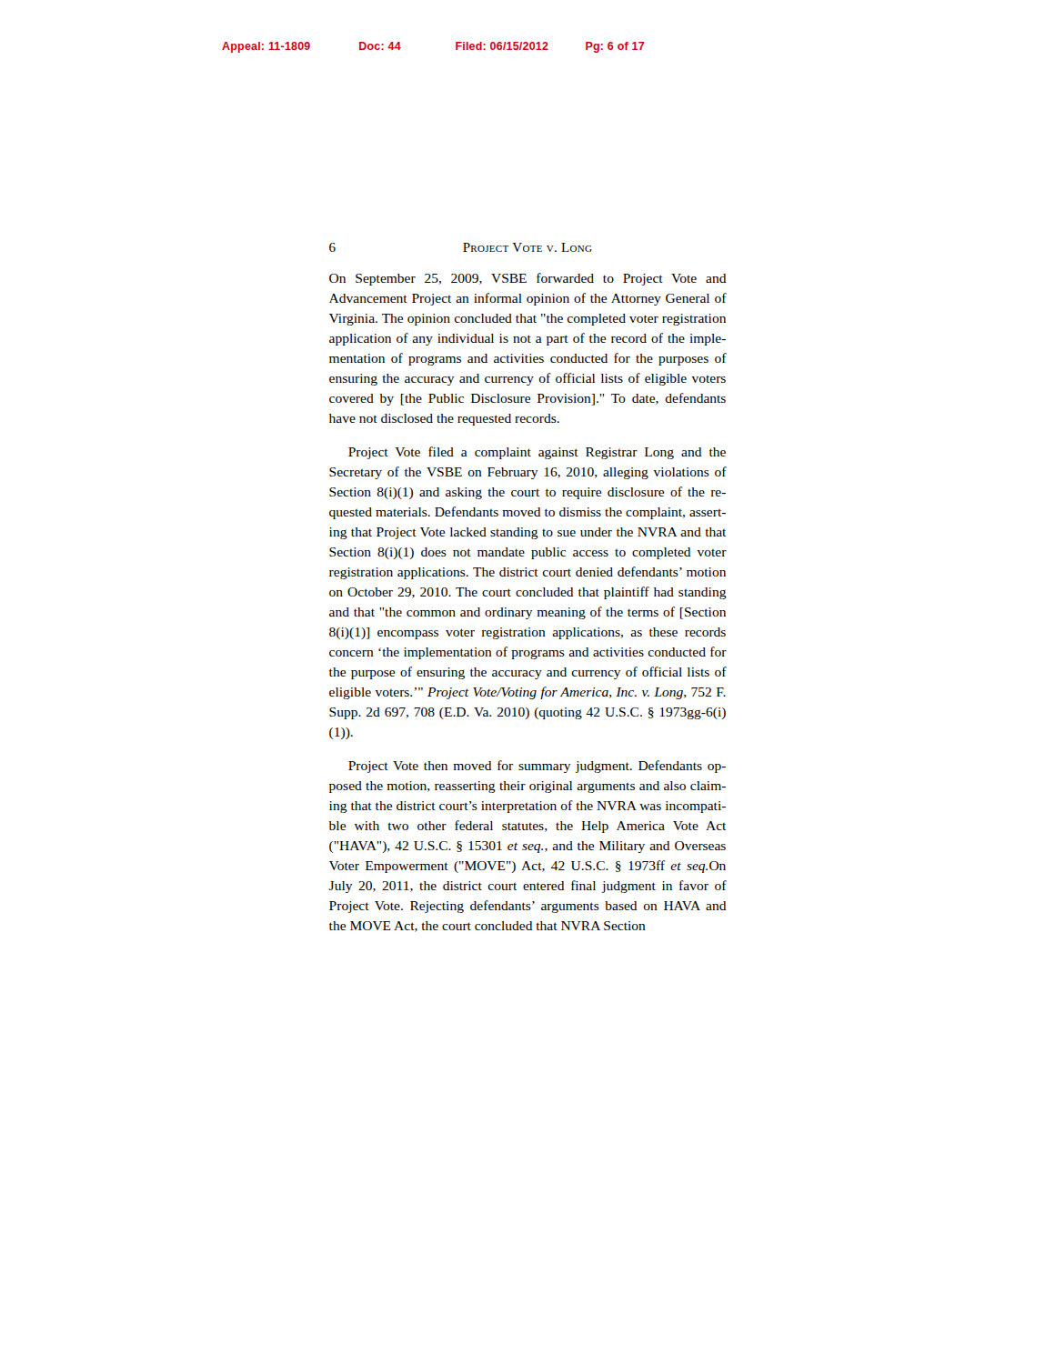Appeal: 11-1809 Doc: 44 Filed: 06/15/2012 Pg: 6 of 17
6
Project Vote v. Long
On September 25, 2009, VSBE forwarded to Project Vote and Advancement Project an informal opinion of the Attorney General of Virginia. The opinion concluded that "the completed voter registration application of any individual is not a part of the record of the implementation of programs and activities conducted for the purposes of ensuring the accuracy and currency of official lists of eligible voters covered by [the Public Disclosure Provision]." To date, defendants have not disclosed the requested records.
Project Vote filed a complaint against Registrar Long and the Secretary of the VSBE on February 16, 2010, alleging violations of Section 8(i)(1) and asking the court to require disclosure of the requested materials. Defendants moved to dismiss the complaint, asserting that Project Vote lacked standing to sue under the NVRA and that Section 8(i)(1) does not mandate public access to completed voter registration applications. The district court denied defendants’ motion on October 29, 2010. The court concluded that plaintiff had standing and that "the common and ordinary meaning of the terms of [Section 8(i)(1)] encompass voter registration applications, as these records concern ‘the implementation of programs and activities conducted for the purpose of ensuring the accuracy and currency of official lists of eligible voters.’" Project Vote/Voting for America, Inc. v. Long, 752 F. Supp. 2d 697, 708 (E.D. Va. 2010) (quoting 42 U.S.C. § 1973gg-6(i)(1)).
Project Vote then moved for summary judgment. Defendants opposed the motion, reasserting their original arguments and also claiming that the district court’s interpretation of the NVRA was incompatible with two other federal statutes, the Help America Vote Act ("HAVA"), 42 U.S.C. § 15301 et seq., and the Military and Overseas Voter Empowerment ("MOVE") Act, 42 U.S.C. § 1973ff et seq. On July 20, 2011, the district court entered final judgment in favor of Project Vote. Rejecting defendants’ arguments based on HAVA and the MOVE Act, the court concluded that NVRA Section